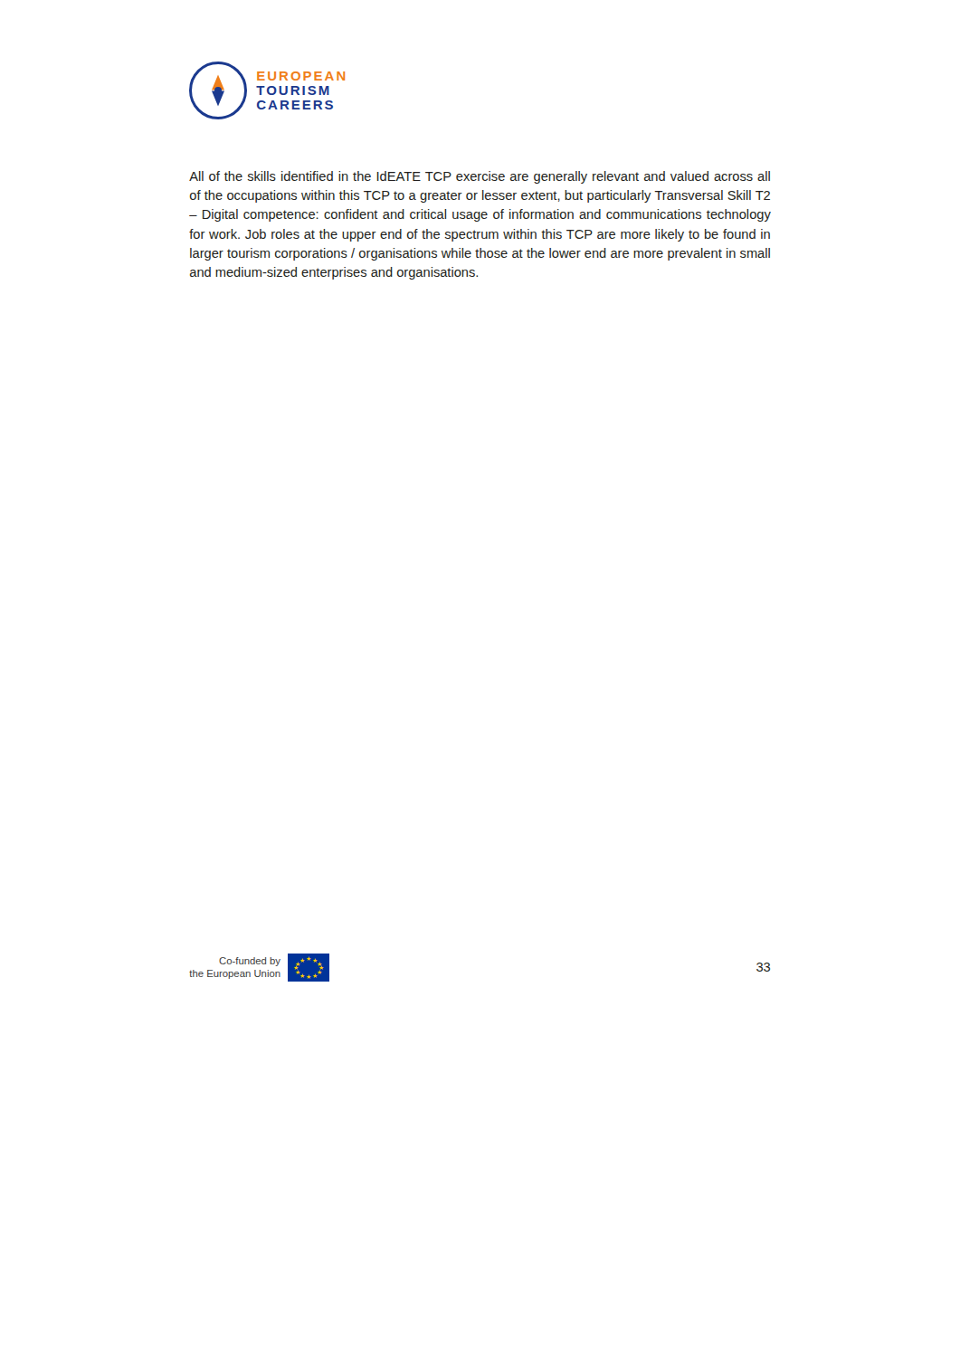EUROPEAN
TOURISM
CAREERS
All of the skills identified in the IdEATE TCP exercise are generally relevant and valued across all of the occupations within this TCP to a greater or lesser extent, but particularly Transversal Skill T2 – Digital competence: confident and critical usage of information and communications technology for work. Job roles at the upper end of the spectrum within this TCP are more likely to be found in larger tourism corporations / organisations while those at the lower end are more prevalent in small and medium-sized enterprises and organisations.
Co-funded by
the European Union
★ ★ ★ ★ ★ ★ ★ ★ ★ ★ ★ ★
33